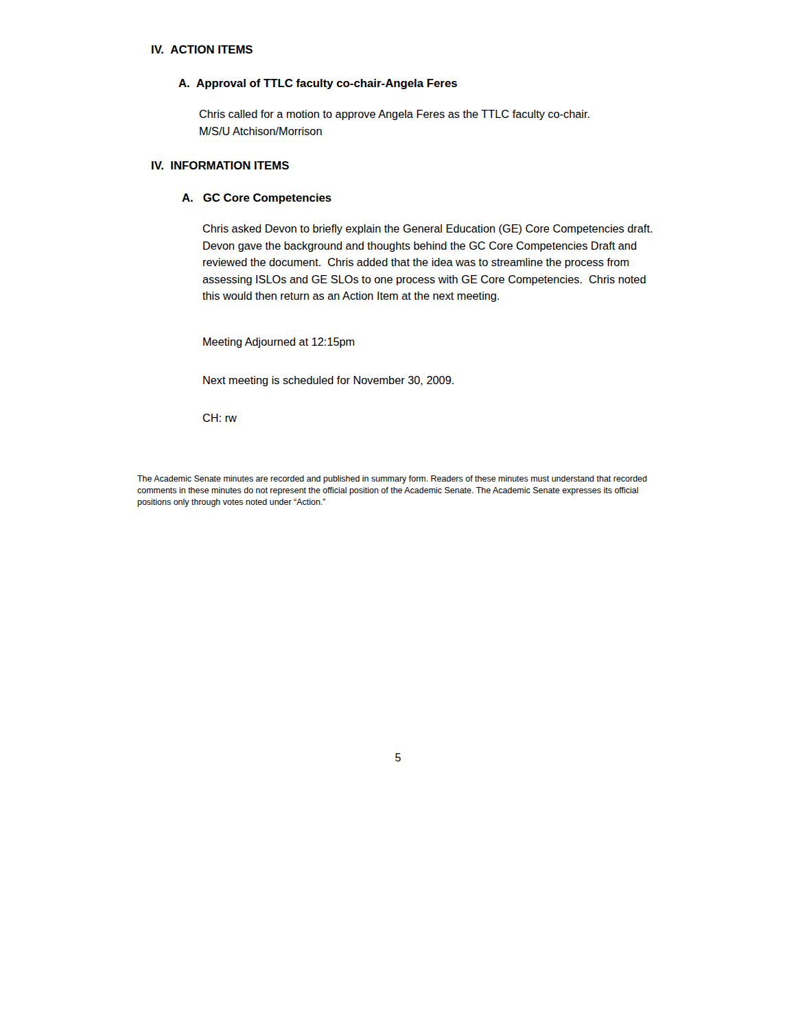IV. ACTION ITEMS
A. Approval of TTLC faculty co-chair-Angela Feres
Chris called for a motion to approve Angela Feres as the TTLC faculty co-chair.
M/S/U Atchison/Morrison
IV. INFORMATION ITEMS
A. GC Core Competencies
Chris asked Devon to briefly explain the General Education (GE) Core Competencies draft. Devon gave the background and thoughts behind the GC Core Competencies Draft and reviewed the document. Chris added that the idea was to streamline the process from assessing ISLOs and GE SLOs to one process with GE Core Competencies. Chris noted this would then return as an Action Item at the next meeting.
Meeting Adjourned at 12:15pm
Next meeting is scheduled for November 30, 2009.
CH: rw
The Academic Senate minutes are recorded and published in summary form. Readers of these minutes must understand that recorded comments in these minutes do not represent the official position of the Academic Senate. The Academic Senate expresses its official positions only through votes noted under “Action.”
5